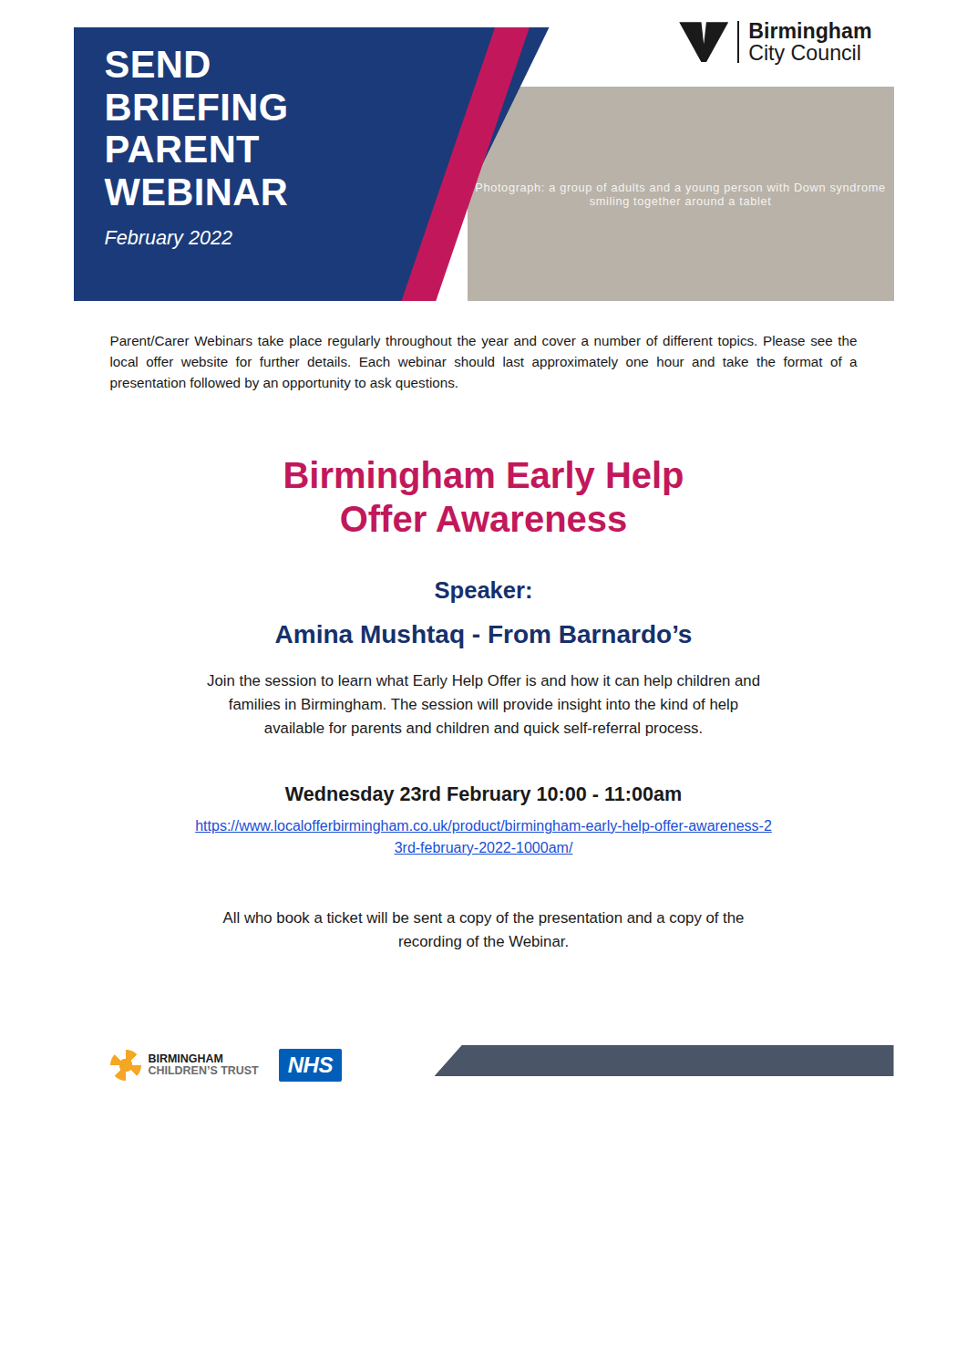Birmingham
City Council
Photograph: a group of adults and a young person with Down syndrome smiling together around a tablet
SEND
BRIEFING
PARENT
WEBINAR
February 2022
Parent/Carer Webinars take place regularly throughout the year and cover a number of different topics. Please see the local offer website for further details. Each webinar should last approximately one hour and take the format of a presentation followed by an opportunity to ask questions.
Birmingham Early Help
Offer Awareness
Speaker:
Amina Mushtaq - From Barnardo’s
Join the session to learn what Early Help Offer is and how it can help children and families in Birmingham. The session will provide insight into the kind of help available for parents and children and quick self-referral process.
Wednesday 23rd February 10:00 - 11:00am
https://www.localofferbirmingham.co.uk/product/birmingham-early-help-offer-awareness-23rd-february-2022-1000am/
All who book a ticket will be sent a copy of the presentation and a copy of the recording of the Webinar.
BIRMINGHAM
CHILDREN’S TRUST
NHS